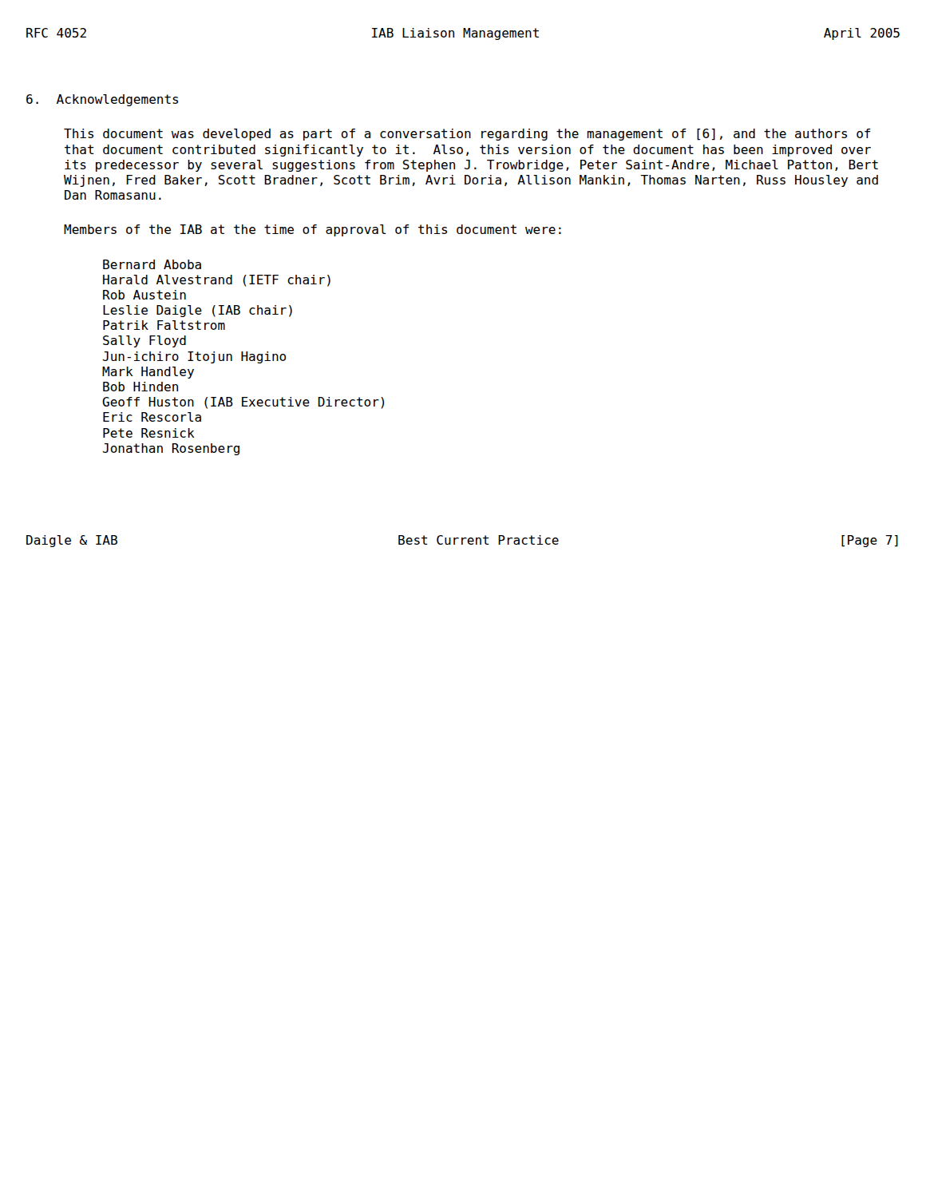RFC 4052 IAB Liaison Management April 2005
6. Acknowledgements
This document was developed as part of a conversation regarding the management of [6], and the authors of that document contributed significantly to it. Also, this version of the document has been improved over its predecessor by several suggestions from Stephen J. Trowbridge, Peter Saint-Andre, Michael Patton, Bert Wijnen, Fred Baker, Scott Bradner, Scott Brim, Avri Doria, Allison Mankin, Thomas Narten, Russ Housley and Dan Romasanu.
Members of the IAB at the time of approval of this document were:
Bernard Aboba
Harald Alvestrand (IETF chair)
Rob Austein
Leslie Daigle (IAB chair)
Patrik Faltstrom
Sally Floyd
Jun-ichiro Itojun Hagino
Mark Handley
Bob Hinden
Geoff Huston (IAB Executive Director)
Eric Rescorla
Pete Resnick
Jonathan Rosenberg
Daigle & IAB Best Current Practice [Page 7]